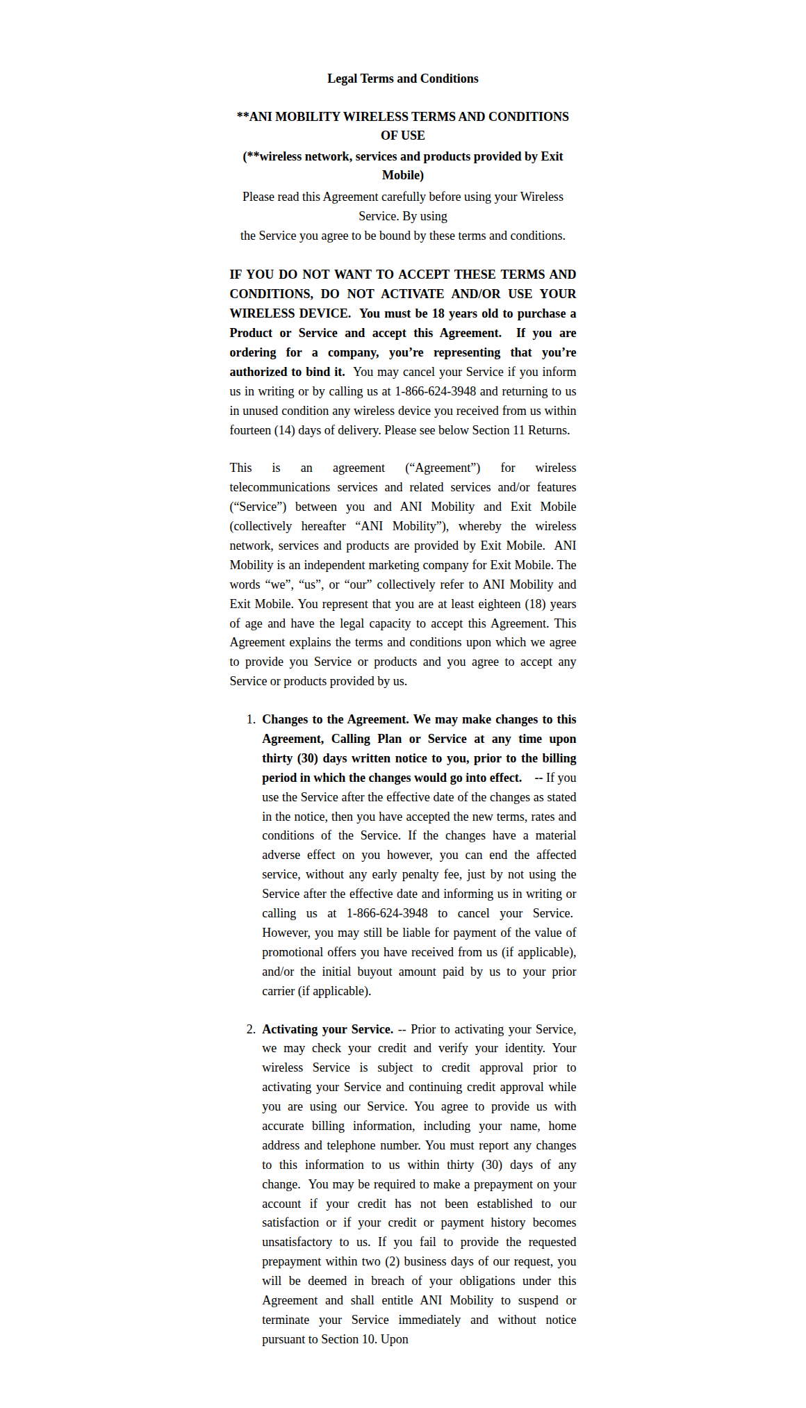Legal Terms and Conditions
**ANI MOBILITY WIRELESS TERMS AND CONDITIONS OF USE
(**wireless network, services and products provided by Exit Mobile)
Please read this Agreement carefully before using your Wireless Service. By using
the Service you agree to be bound by these terms and conditions.
IF YOU DO NOT WANT TO ACCEPT THESE TERMS AND CONDITIONS, DO NOT ACTIVATE AND/OR USE YOUR WIRELESS DEVICE. You must be 18 years old to purchase a Product or Service and accept this Agreement. If you are ordering for a company, you’re representing that you’re authorized to bind it. You may cancel your Service if you inform us in writing or by calling us at 1-866-624-3948 and returning to us in unused condition any wireless device you received from us within fourteen (14) days of delivery. Please see below Section 11 Returns.
This is an agreement (“Agreement”) for wireless telecommunications services and related services and/or features (“Service”) between you and ANI Mobility and Exit Mobile (collectively hereafter “ANI Mobility”), whereby the wireless network, services and products are provided by Exit Mobile. ANI Mobility is an independent marketing company for Exit Mobile. The words “we”, “us”, or “our” collectively refer to ANI Mobility and Exit Mobile. You represent that you are at least eighteen (18) years of age and have the legal capacity to accept this Agreement. This Agreement explains the terms and conditions upon which we agree to provide you Service or products and you agree to accept any Service or products provided by us.
Changes to the Agreement. We may make changes to this Agreement, Calling Plan or Service at any time upon thirty (30) days written notice to you, prior to the billing period in which the changes would go into effect. -- If you use the Service after the effective date of the changes as stated in the notice, then you have accepted the new terms, rates and conditions of the Service. If the changes have a material adverse effect on you however, you can end the affected service, without any early penalty fee, just by not using the Service after the effective date and informing us in writing or calling us at 1-866-624-3948 to cancel your Service. However, you may still be liable for payment of the value of promotional offers you have received from us (if applicable), and/or the initial buyout amount paid by us to your prior carrier (if applicable).
Activating your Service. -- Prior to activating your Service, we may check your credit and verify your identity. Your wireless Service is subject to credit approval prior to activating your Service and continuing credit approval while you are using our Service. You agree to provide us with accurate billing information, including your name, home address and telephone number. You must report any changes to this information to us within thirty (30) days of any change. You may be required to make a prepayment on your account if your credit has not been established to our satisfaction or if your credit or payment history becomes unsatisfactory to us. If you fail to provide the requested prepayment within two (2) business days of our request, you will be deemed in breach of your obligations under this Agreement and shall entitle ANI Mobility to suspend or terminate your Service immediately and without notice pursuant to Section 10. Upon